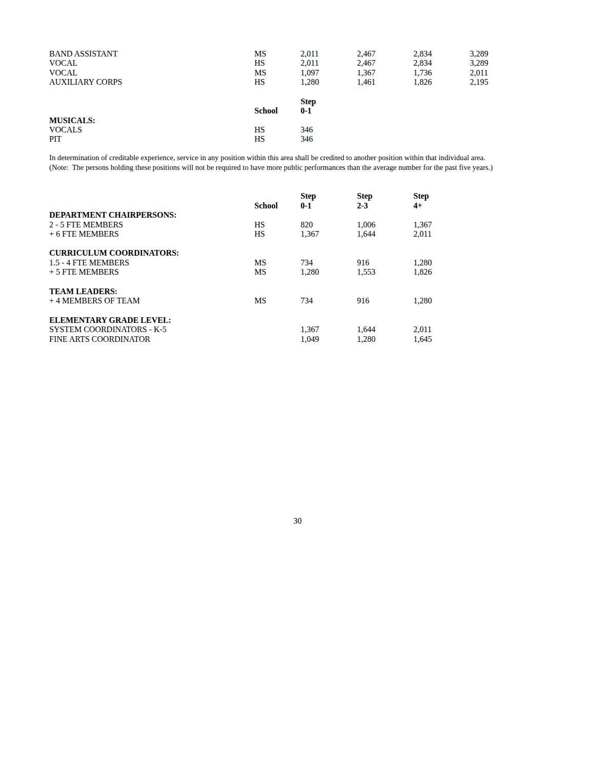| BAND ASSISTANT | MS | 2,011 | 2,467 | 2,834 | 3,289 |
| VOCAL | HS | 2,011 | 2,467 | 2,834 | 3,289 |
| VOCAL | MS | 1,097 | 1,367 | 1,736 | 2,011 |
| AUXILIARY CORPS | HS | 1,280 | 1,461 | 1,826 | 2,195 |
| | | Step |
| | School | 0-1 |
| MUSICALS: | | |
| VOCALS | HS | 346 |
| PIT | HS | 346 |
In determination of creditable experience, service in any position within this area shall be credited to another position within that individual area.
(Note: The persons holding these positions will not be required to have more public performances than the average number for the past five years.)
| | | Step | Step | Step |
| | School | 0-1 | 2-3 | 4+ |
| DEPARTMENT CHAIRPERSONS: | | | | |
| 2 - 5 FTE MEMBERS | HS | 820 | 1,006 | 1,367 |
| + 6 FTE MEMBERS | HS | 1,367 | 1,644 | 2,011 |
| CURRICULUM COORDINATORS: | | | | |
| 1.5 - 4 FTE MEMBERS | MS | 734 | 916 | 1,280 |
| + 5 FTE MEMBERS | MS | 1,280 | 1,553 | 1,826 |
| TEAM LEADERS: | | | | |
| + 4 MEMBERS OF TEAM | MS | 734 | 916 | 1,280 |
| ELEMENTARY GRADE LEVEL: | | | | |
| SYSTEM COORDINATORS - K-5 | | 1,367 | 1,644 | 2,011 |
| FINE ARTS COORDINATOR | | 1,049 | 1,280 | 1,645 |
30